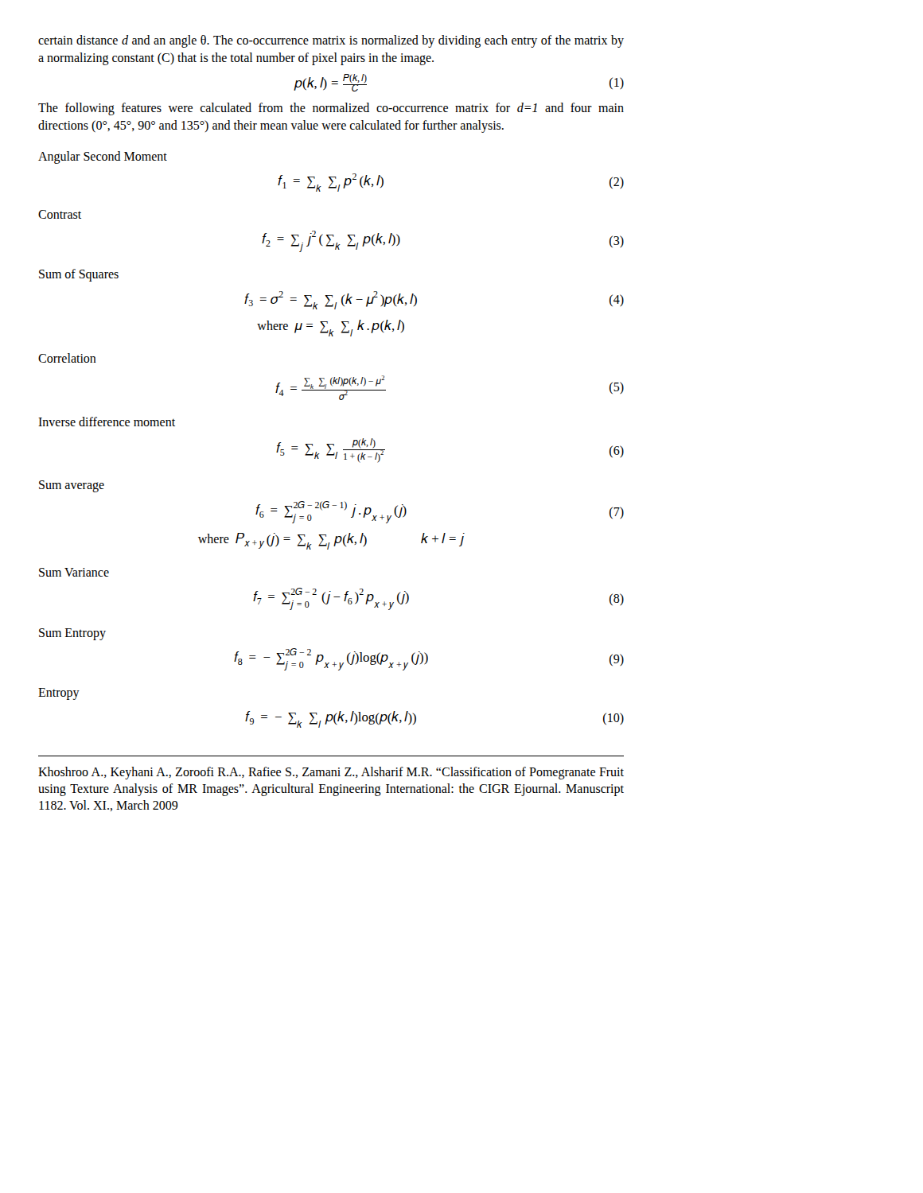certain distance d and an angle θ. The co-occurrence matrix is normalized by dividing each entry of the matrix by a normalizing constant (C) that is the total number of pixel pairs in the image.
p(k,l) = P(k,l) C
(1)
The following features were calculated from the normalized co-occurrence matrix for d=1 and four main directions (0°, 45°, 90° and 135°) and their mean value were calculated for further analysis.
Angular Second Moment
f1 = ∑k ∑l p2 (k,l)
(2)
Contrast
f2 = ∑j j2 ( ∑k ∑l p(k,l) )
(3)
Sum of Squares
f3 = σ2 = ∑k ∑l (k−μ2) p(k,l)
(4)
where μ = ∑k ∑l k.p(k,l)
Correlation
f4 = ∑k ∑l (kl) p(k,l) − μ2 σ2
(5)
Inverse difference moment
f5 = ∑k ∑l p(k,l) 1+(k−l)2
(6)
Sum average
f6 = ∑ j=0 2G−2(G−1) j. px+y (j)
(7)
where Px+y (j) = ∑k ∑l p(k,l) k+l=j
Sum Variance
f7 = ∑ j=0 2G−2 (j−f6)2 px+y (j)
(8)
Sum Entropy
f8 = − ∑ j=0 2G−2 px+y (j) log ( px+y (j) )
(9)
Entropy
f9 = − ∑k ∑l p(k,l) log (p(k,l))
(10)
Khoshroo A., Keyhani A., Zoroofi R.A., Rafiee S., Zamani Z., Alsharif M.R. “Classification of Pomegranate Fruit using Texture Analysis of MR Images”. Agricultural Engineering International: the CIGR Ejournal. Manuscript 1182. Vol. XI., March 2009